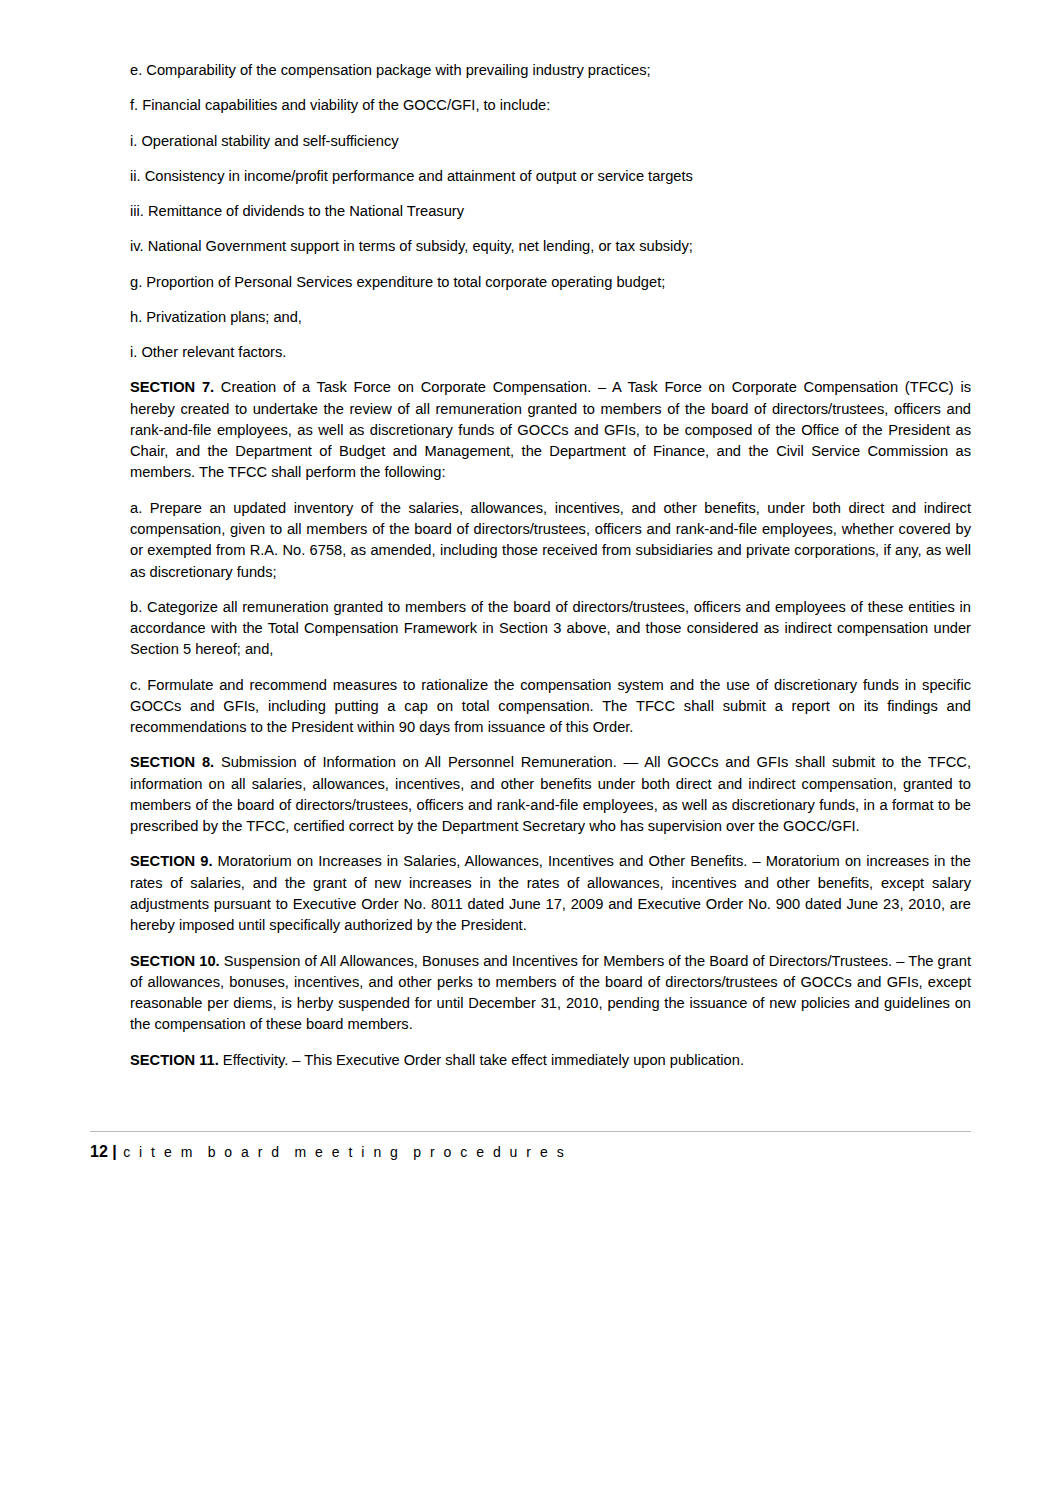e. Comparability of the compensation package with prevailing industry practices;
f. Financial capabilities and viability of the GOCC/GFI, to include:
i. Operational stability and self-sufficiency
ii. Consistency in income/profit performance and attainment of output or service targets
iii. Remittance of dividends to the National Treasury
iv. National Government support in terms of subsidy, equity, net lending, or tax subsidy;
g. Proportion of Personal Services expenditure to total corporate operating budget;
h. Privatization plans; and,
i. Other relevant factors.
SECTION 7. Creation of a Task Force on Corporate Compensation. – A Task Force on Corporate Compensation (TFCC) is hereby created to undertake the review of all remuneration granted to members of the board of directors/trustees, officers and rank-and-file employees, as well as discretionary funds of GOCCs and GFIs, to be composed of the Office of the President as Chair, and the Department of Budget and Management, the Department of Finance, and the Civil Service Commission as members. The TFCC shall perform the following:
a. Prepare an updated inventory of the salaries, allowances, incentives, and other benefits, under both direct and indirect compensation, given to all members of the board of directors/trustees, officers and rank-and-file employees, whether covered by or exempted from R.A. No. 6758, as amended, including those received from subsidiaries and private corporations, if any, as well as discretionary funds;
b. Categorize all remuneration granted to members of the board of directors/trustees, officers and employees of these entities in accordance with the Total Compensation Framework in Section 3 above, and those considered as indirect compensation under Section 5 hereof; and,
c. Formulate and recommend measures to rationalize the compensation system and the use of discretionary funds in specific GOCCs and GFIs, including putting a cap on total compensation. The TFCC shall submit a report on its findings and recommendations to the President within 90 days from issuance of this Order.
SECTION 8. Submission of Information on All Personnel Remuneration. — All GOCCs and GFIs shall submit to the TFCC, information on all salaries, allowances, incentives, and other benefits under both direct and indirect compensation, granted to members of the board of directors/trustees, officers and rank-and-file employees, as well as discretionary funds, in a format to be prescribed by the TFCC, certified correct by the Department Secretary who has supervision over the GOCC/GFI.
SECTION 9. Moratorium on Increases in Salaries, Allowances, Incentives and Other Benefits. – Moratorium on increases in the rates of salaries, and the grant of new increases in the rates of allowances, incentives and other benefits, except salary adjustments pursuant to Executive Order No. 8011 dated June 17, 2009 and Executive Order No. 900 dated June 23, 2010, are hereby imposed until specifically authorized by the President.
SECTION 10. Suspension of All Allowances, Bonuses and Incentives for Members of the Board of Directors/Trustees. – The grant of allowances, bonuses, incentives, and other perks to members of the board of directors/trustees of GOCCs and GFIs, except reasonable per diems, is herby suspended for until December 31, 2010, pending the issuance of new policies and guidelines on the compensation of these board members.
SECTION 11. Effectivity. – This Executive Order shall take effect immediately upon publication.
12 | c i t e m b o a r d m e e t i n g p r o c e d u r e s